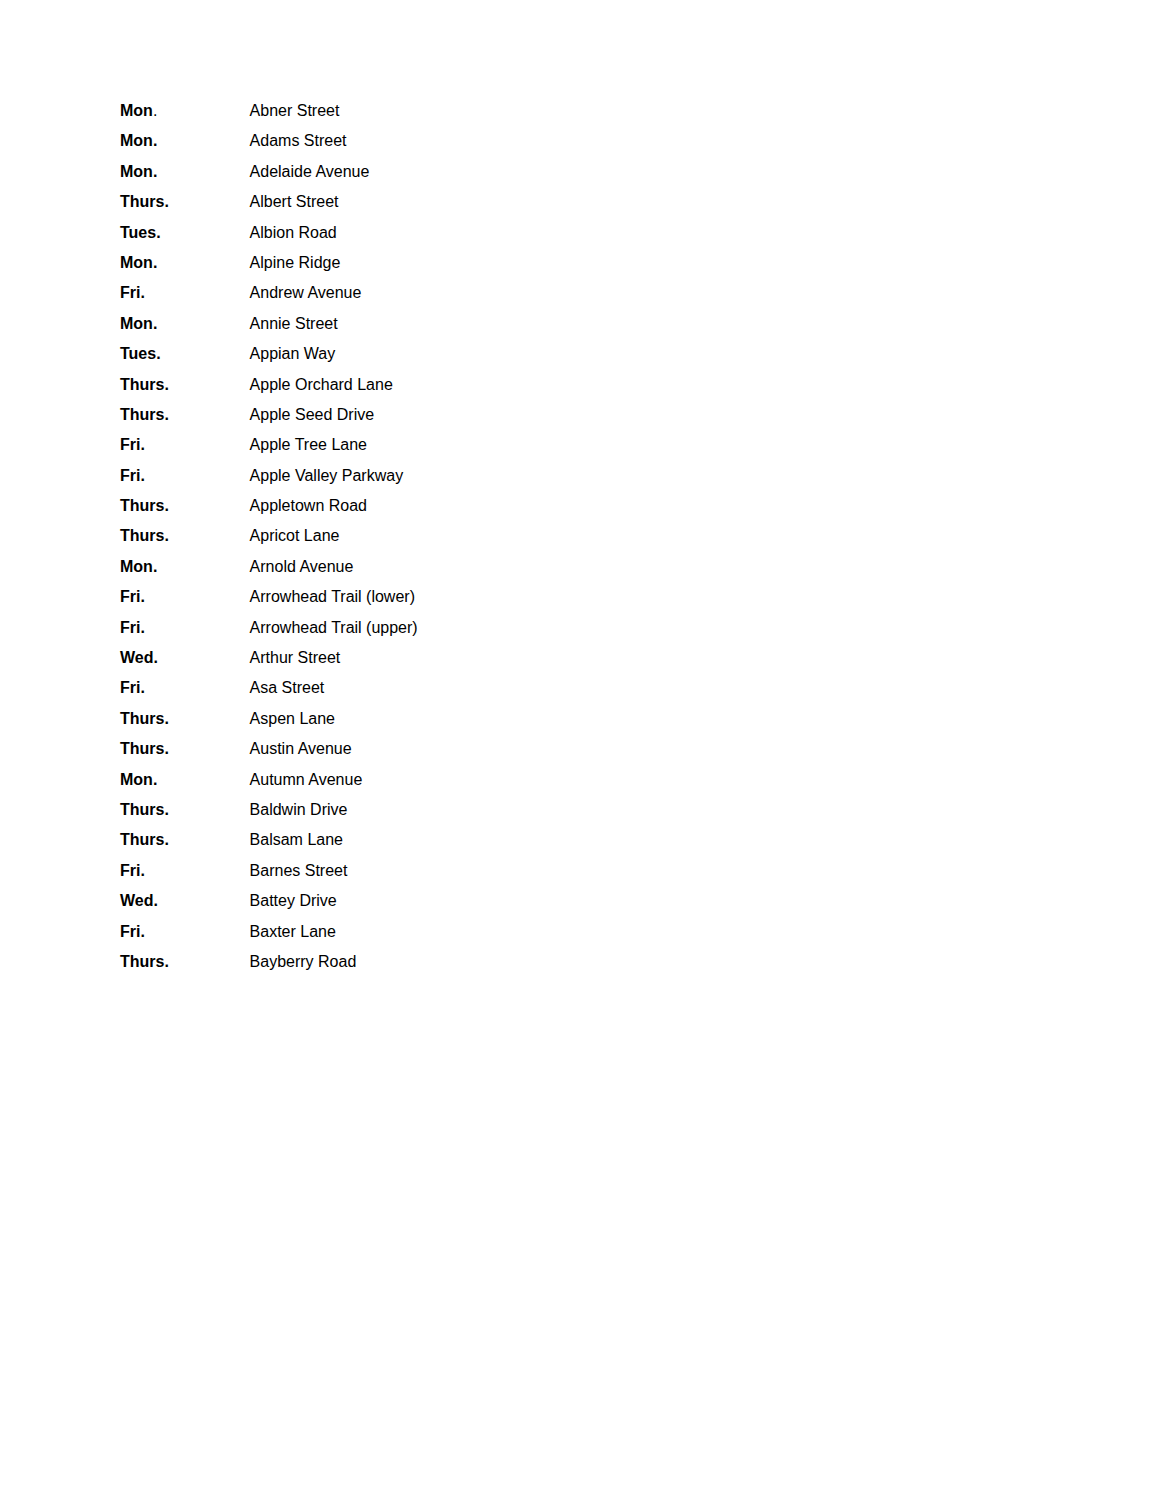| Mon . | Abner Street |
| Mon. | Adams Street |
| Mon. | Adelaide Avenue |
| Thurs. | Albert Street |
| Tues. | Albion Road |
| Mon. | Alpine Ridge |
| Fri. | Andrew Avenue |
| Mon. | Annie Street |
| Tues. | Appian Way |
| Thurs. | Apple Orchard Lane |
| Thurs. | Apple Seed Drive |
| Fri. | Apple Tree Lane |
| Fri. | Apple Valley Parkway |
| Thurs. | Appletown Road |
| Thurs. | Apricot Lane |
| Mon. | Arnold Avenue |
| Fri. | Arrowhead Trail (lower) |
| Fri. | Arrowhead Trail (upper) |
| Wed. | Arthur Street |
| Fri. | Asa Street |
| Thurs. | Aspen Lane |
| Thurs. | Austin Avenue |
| Mon. | Autumn Avenue |
| Thurs. | Baldwin Drive |
| Thurs. | Balsam Lane |
| Fri. | Barnes Street |
| Wed. | Battey Drive |
| Fri. | Baxter Lane |
| Thurs. | Bayberry Road |